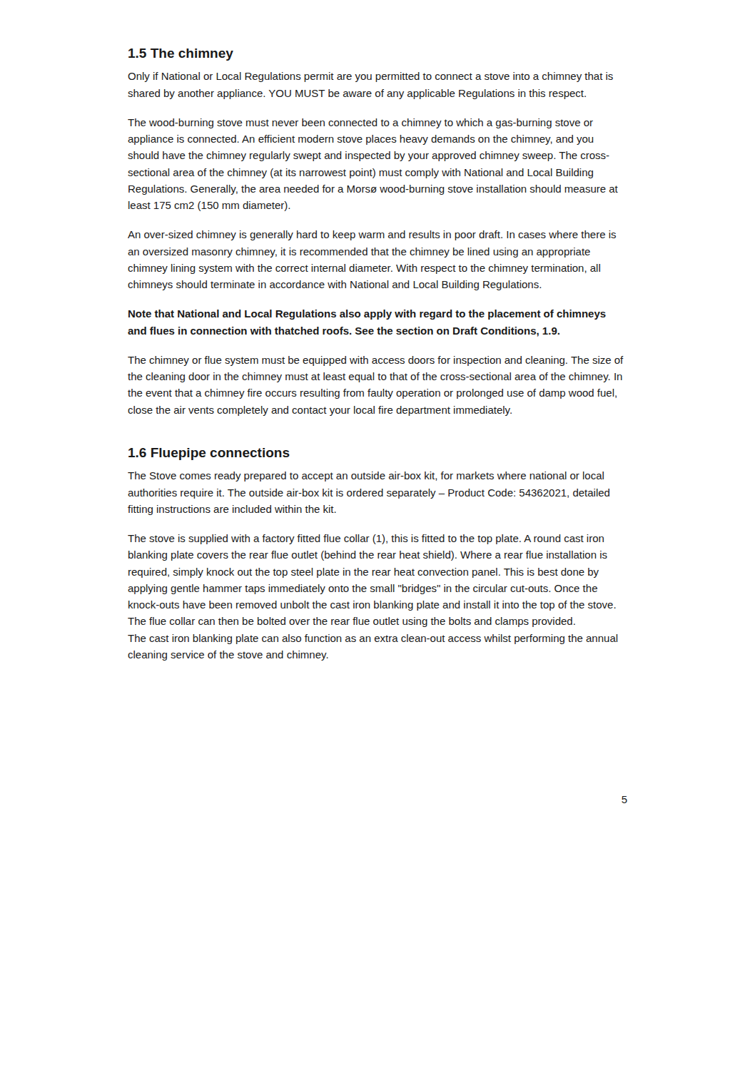1.5 The chimney
Only if National or Local Regulations permit are you permitted to connect a stove into a chimney that is shared by another appliance. YOU MUST be aware of any applicable Regulations in this respect.
The wood-burning stove must never been connected to a chimney to which a gas-burning stove or appliance is connected. An efficient modern stove places heavy demands on the chimney, and you should have the chimney regularly swept and inspected by your approved chimney sweep. The cross-sectional area of the chimney (at its narrowest point) must comply with National and Local Building Regulations. Generally, the area needed for a Morsø wood-burning stove installation should measure at least 175 cm2 (150 mm diameter).
An over-sized chimney is generally hard to keep warm and results in poor draft. In cases where there is an oversized masonry chimney, it is recommended that the chimney be lined using an appropriate chimney lining system with the correct internal diameter. With respect to the chimney termination, all chimneys should terminate in accordance with National and Local Building Regulations.
Note that National and Local Regulations also apply with regard to the placement of chimneys and flues in connection with thatched roofs. See the section on Draft Conditions, 1.9.
The chimney or flue system must be equipped with access doors for inspection and cleaning. The size of the cleaning door in the chimney must at least equal to that of the cross-sectional area of the chimney. In the event that a chimney fire occurs resulting from faulty operation or prolonged use of damp wood fuel, close the air vents completely and contact your local fire department immediately.
1.6 Fluepipe connections
The Stove comes ready prepared to accept an outside air-box kit, for markets where national or local authorities require it. The outside air-box kit is ordered separately – Product Code: 54362021, detailed fitting instructions are included within the kit.
The stove is supplied with a factory fitted flue collar (1), this is fitted to the top plate. A round cast iron blanking plate covers the rear flue outlet (behind the rear heat shield). Where a rear flue installation is required, simply knock out the top steel plate in the rear heat convection panel. This is best done by applying gentle hammer taps immediately onto the small "bridges" in the circular cut-outs. Once the knock-outs have been removed unbolt the cast iron blanking plate and install it into the top of the stove. The flue collar can then be bolted over the rear flue outlet using the bolts and clamps provided.
The cast iron blanking plate can also function as an extra clean-out access whilst performing the annual cleaning service of the stove and chimney.
5